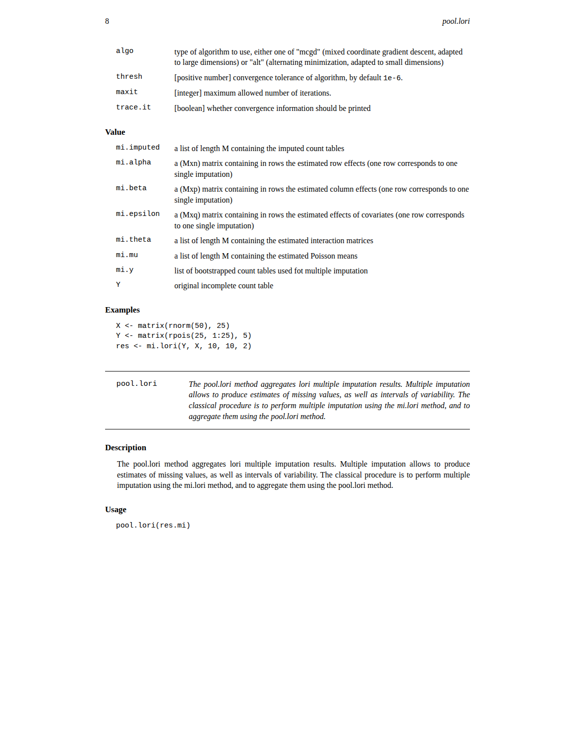8 pool.lori
algo
type of algorithm to use, either one of "mcgd" (mixed coordinate gradient descent, adapted to large dimensions) or "alt" (alternating minimization, adapted to small dimensions)
thresh
[positive number] convergence tolerance of algorithm, by default 1e-6.
maxit
[integer] maximum allowed number of iterations.
trace.it
[boolean] whether convergence information should be printed
Value
mi.imputed
a list of length M containing the imputed count tables
mi.alpha
a (Mxn) matrix containing in rows the estimated row effects (one row corresponds to one single imputation)
mi.beta
a (Mxp) matrix containing in rows the estimated column effects (one row corresponds to one single imputation)
mi.epsilon
a (Mxq) matrix containing in rows the estimated effects of covariates (one row corresponds to one single imputation)
mi.theta
a list of length M containing the estimated interaction matrices
mi.mu
a list of length M containing the estimated Poisson means
mi.y
list of bootstrapped count tables used fot multiple imputation
Y
original incomplete count table
Examples
X <- matrix(rnorm(50), 25)
Y <- matrix(rpois(25, 1:25), 5)
res <- mi.lori(Y, X, 10, 10, 2)
pool.lori
The pool.lori method aggregates lori multiple imputation results. Multiple imputation allows to produce estimates of missing values, as well as intervals of variability. The classical procedure is to perform multiple imputation using the mi.lori method, and to aggregate them using the pool.lori method.
Description
The pool.lori method aggregates lori multiple imputation results. Multiple imputation allows to produce estimates of missing values, as well as intervals of variability. The classical procedure is to perform multiple imputation using the mi.lori method, and to aggregate them using the pool.lori method.
Usage
pool.lori(res.mi)